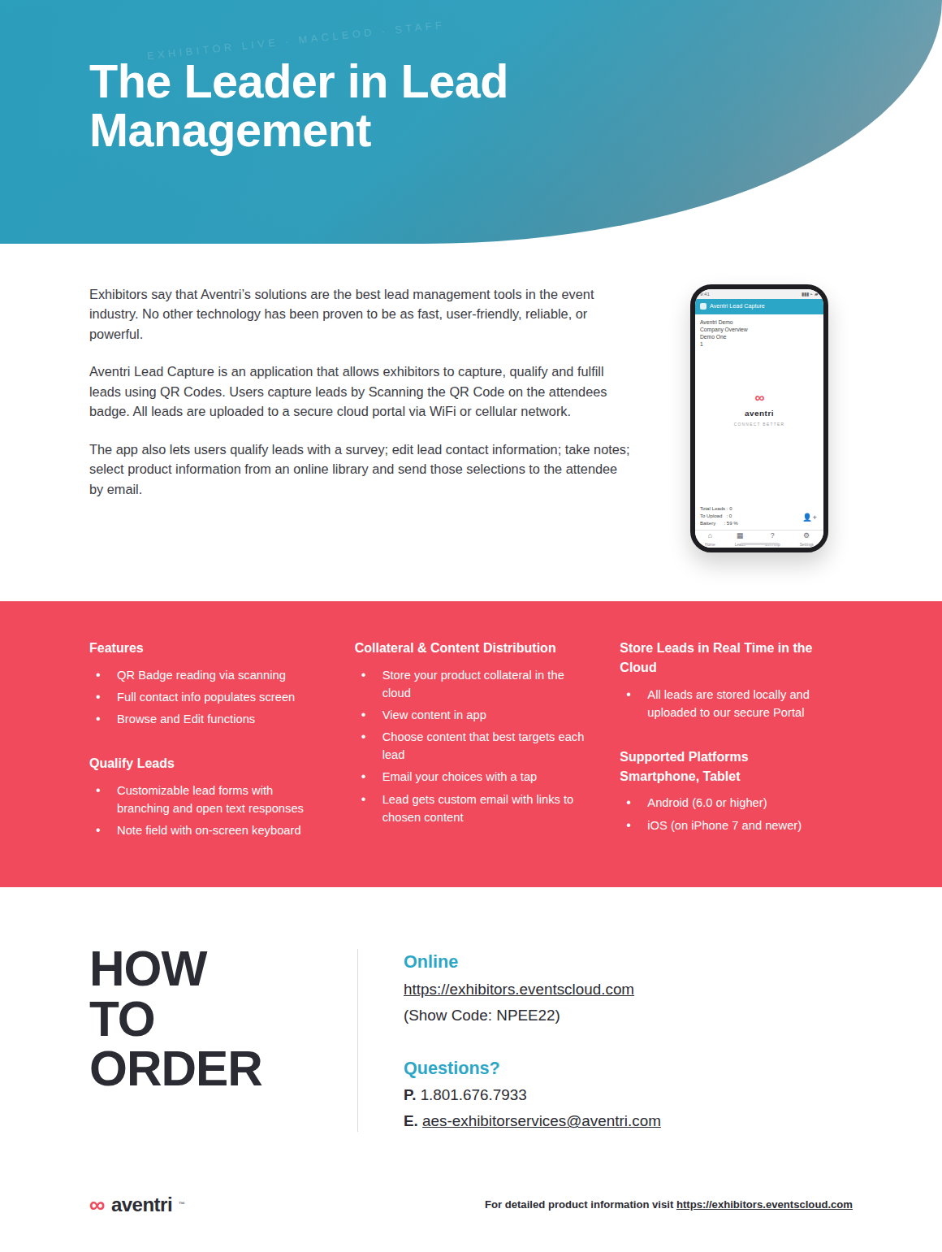The Leader in Lead
Management
Exhibitors say that Aventri’s solutions are the best lead management tools in the event industry. No other technology has been proven to be as fast, user-friendly, reliable, or powerful.
Aventri Lead Capture is an application that allows exhibitors to capture, qualify and fulfill leads using QR Codes. Users capture leads by Scanning the QR Code on the attendees badge. All leads are uploaded to a secure cloud portal via WiFi or cellular network.
The app also lets users qualify leads with a survey; edit lead contact information; take notes; select product information from an online library and send those selections to the attendee by email.
9:41▮▮▮ ⌁ ▰
Aventri Lead Capture
Aventri Demo
Company Overview
Demo One
1
∞
aventri
CONNECT BETTER
Total Leads : 0
To Upload : 0
Battery : 59 %
👤+
⌂Home ▦Leads ?Get Help ⚙Settings
Features
QR Badge reading via scanning
Full contact info populates screen
Browse and Edit functions
Qualify Leads
Customizable lead forms with branching and open text responses
Note field with on-screen keyboard
Collateral & Content Distribution
Store your product collateral in the cloud
View content in app
Choose content that best targets each lead
Email your choices with a tap
Lead gets custom email with links to chosen content
Store Leads in Real Time in the Cloud
All leads are stored locally and uploaded to our secure Portal
Supported Platforms
Smartphone, Tablet
Android (6.0 or higher)
iOS (on iPhone 7 and newer)
How
to
Order
Online
https://exhibitors.eventscloud.com
(Show Code: NPEE22)
Questions?
P. 1.801.676.7933
E. aes-exhibitorservices@aventri.com
∞aventri™
For detailed product information visit https://exhibitors.eventscloud.com